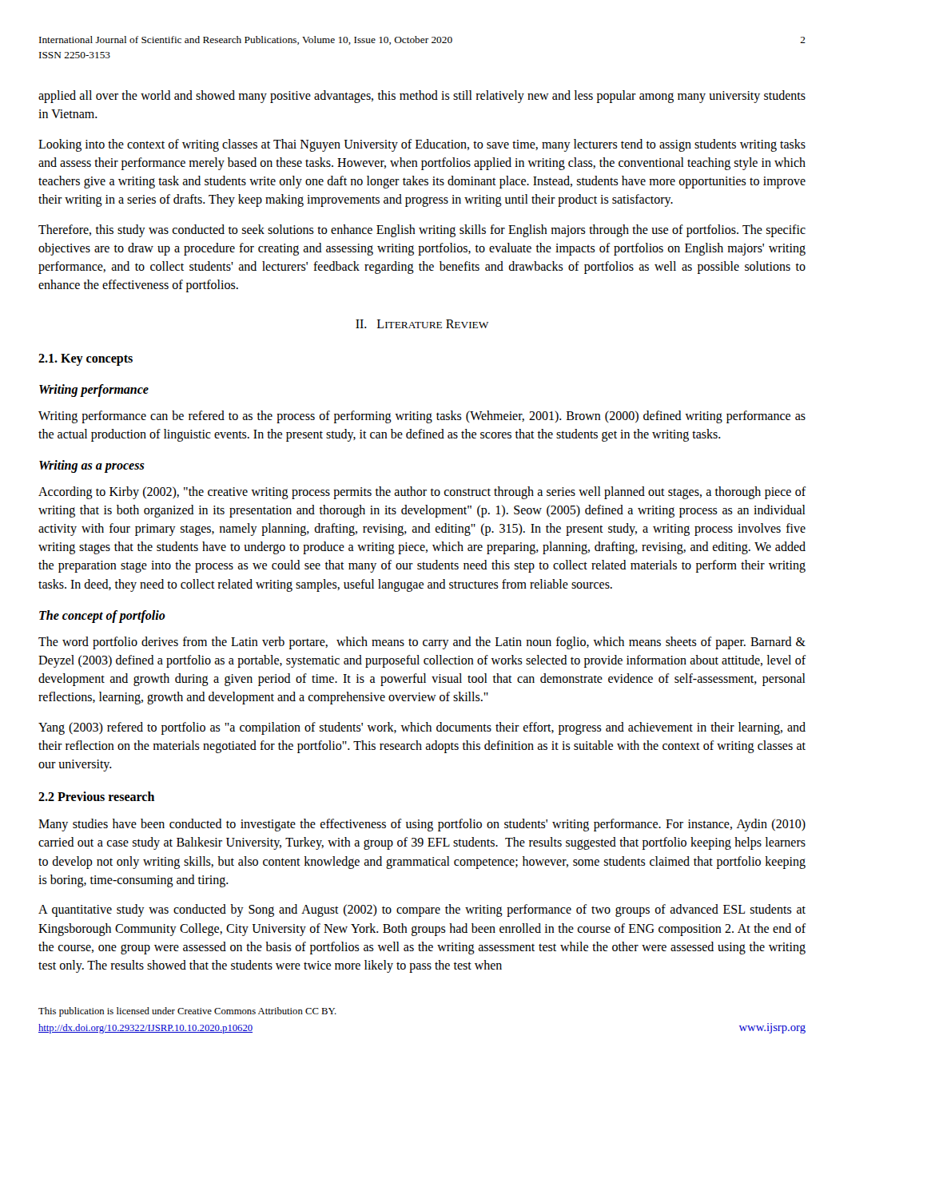International Journal of Scientific and Research Publications, Volume 10, Issue 10, October 2020
ISSN 2250-3153
2
applied all over the world and showed many positive advantages, this method is still relatively new and less popular among many university students in Vietnam.
Looking into the context of writing classes at Thai Nguyen University of Education, to save time, many lecturers tend to assign students writing tasks and assess their performance merely based on these tasks. However, when portfolios applied in writing class, the conventional teaching style in which teachers give a writing task and students write only one daft no longer takes its dominant place. Instead, students have more opportunities to improve their writing in a series of drafts. They keep making improvements and progress in writing until their product is satisfactory.
Therefore, this study was conducted to seek solutions to enhance English writing skills for English majors through the use of portfolios. The specific objectives are to draw up a procedure for creating and assessing writing portfolios, to evaluate the impacts of portfolios on English majors' writing performance, and to collect students' and lecturers' feedback regarding the benefits and drawbacks of portfolios as well as possible solutions to enhance the effectiveness of portfolios.
II. LITERATURE REVIEW
2.1. Key concepts
Writing performance
Writing performance can be refered to as the process of performing writing tasks (Wehmeier, 2001). Brown (2000) defined writing performance as the actual production of linguistic events. In the present study, it can be defined as the scores that the students get in the writing tasks.
Writing as a process
According to Kirby (2002), "the creative writing process permits the author to construct through a series well planned out stages, a thorough piece of writing that is both organized in its presentation and thorough in its development" (p. 1). Seow (2005) defined a writing process as an individual activity with four primary stages, namely planning, drafting, revising, and editing" (p. 315). In the present study, a writing process involves five writing stages that the students have to undergo to produce a writing piece, which are preparing, planning, drafting, revising, and editing. We added the preparation stage into the process as we could see that many of our students need this step to collect related materials to perform their writing tasks. In deed, they need to collect related writing samples, useful langugae and structures from reliable sources.
The concept of portfolio
The word portfolio derives from the Latin verb portare, which means to carry and the Latin noun foglio, which means sheets of paper. Barnard & Deyzel (2003) defined a portfolio as a portable, systematic and purposeful collection of works selected to provide information about attitude, level of development and growth during a given period of time. It is a powerful visual tool that can demonstrate evidence of self-assessment, personal reflections, learning, growth and development and a comprehensive overview of skills."
Yang (2003) refered to portfolio as "a compilation of students' work, which documents their effort, progress and achievement in their learning, and their reflection on the materials negotiated for the portfolio". This research adopts this definition as it is suitable with the context of writing classes at our university.
2.2 Previous research
Many studies have been conducted to investigate the effectiveness of using portfolio on students' writing performance. For instance, Aydin (2010) carried out a case study at Balıkesir University, Turkey, with a group of 39 EFL students. The results suggested that portfolio keeping helps learners to develop not only writing skills, but also content knowledge and grammatical competence; however, some students claimed that portfolio keeping is boring, time-consuming and tiring.
A quantitative study was conducted by Song and August (2002) to compare the writing performance of two groups of advanced ESL students at Kingsborough Community College, City University of New York. Both groups had been enrolled in the course of ENG composition 2. At the end of the course, one group were assessed on the basis of portfolios as well as the writing assessment test while the other were assessed using the writing test only. The results showed that the students were twice more likely to pass the test when
This publication is licensed under Creative Commons Attribution CC BY.
http://dx.doi.org/10.29322/IJSRP.10.10.2020.p10620 www.ijsrp.org